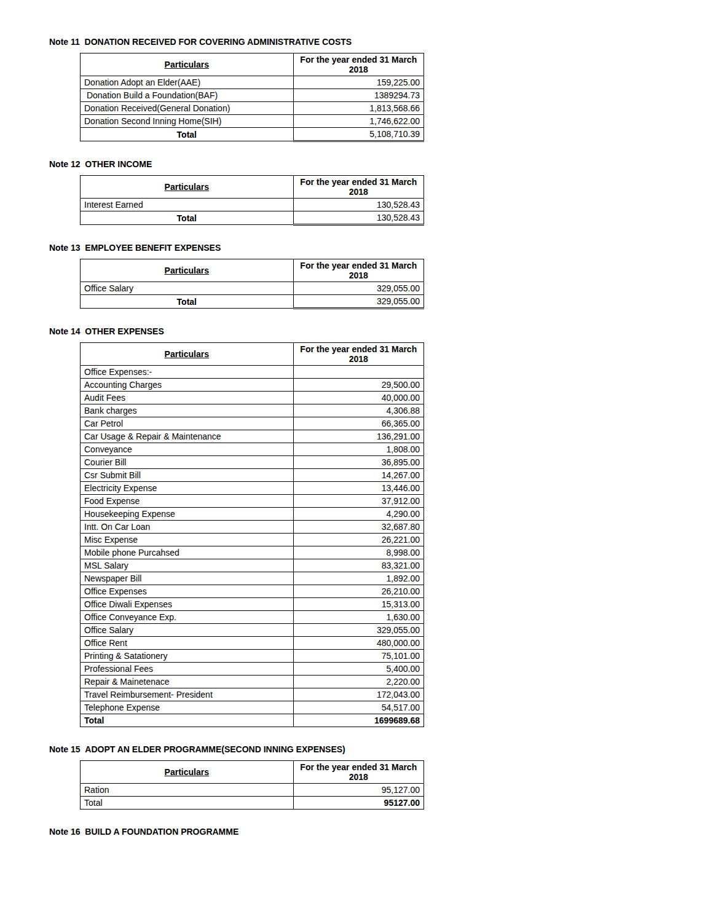Note 11 DONATION RECEIVED FOR COVERING ADMINISTRATIVE COSTS
| Particulars | For the year ended 31 March 2018 |
| --- | --- |
| Donation Adopt an Elder(AAE) | 159,225.00 |
| Donation Build a Foundation(BAF) | 1389294.73 |
| Donation Received(General Donation) | 1,813,568.66 |
| Donation Second Inning Home(SIH) | 1,746,622.00 |
| Total | 5,108,710.39 |
Note 12 OTHER INCOME
| Particulars | For the year ended 31 March 2018 |
| --- | --- |
| Interest Earned | 130,528.43 |
| Total | 130,528.43 |
Note 13 EMPLOYEE BENEFIT EXPENSES
| Particulars | For the year ended 31 March 2018 |
| --- | --- |
| Office Salary | 329,055.00 |
| Total | 329,055.00 |
Note 14 OTHER EXPENSES
| Particulars | For the year ended 31 March 2018 |
| --- | --- |
| Office Expenses:- | |
| Accounting Charges | 29,500.00 |
| Audit Fees | 40,000.00 |
| Bank charges | 4,306.88 |
| Car Petrol | 66,365.00 |
| Car Usage & Repair & Maintenance | 136,291.00 |
| Conveyance | 1,808.00 |
| Courier Bill | 36,895.00 |
| Csr Submit Bill | 14,267.00 |
| Electricity Expense | 13,446.00 |
| Food Expense | 37,912.00 |
| Housekeeping Expense | 4,290.00 |
| Intt. On Car Loan | 32,687.80 |
| Misc Expense | 26,221.00 |
| Mobile phone Purcahsed | 8,998.00 |
| MSL Salary | 83,321.00 |
| Newspaper Bill | 1,892.00 |
| Office Expenses | 26,210.00 |
| Office Diwali Expenses | 15,313.00 |
| Office Conveyance Exp. | 1,630.00 |
| Office Salary | 329,055.00 |
| Office Rent | 480,000.00 |
| Printing & Satationery | 75,101.00 |
| Professional Fees | 5,400.00 |
| Repair & Mainetenace | 2,220.00 |
| Travel Reimbursement- President | 172,043.00 |
| Telephone Expense | 54,517.00 |
| Total | 1699689.68 |
Note 15 ADOPT AN ELDER PROGRAMME(SECOND INNING EXPENSES)
| Particulars | For the year ended 31 March 2018 |
| --- | --- |
| Ration | 95,127.00 |
| Total | 95127.00 |
Note 16 BUILD A FOUNDATION PROGRAMME